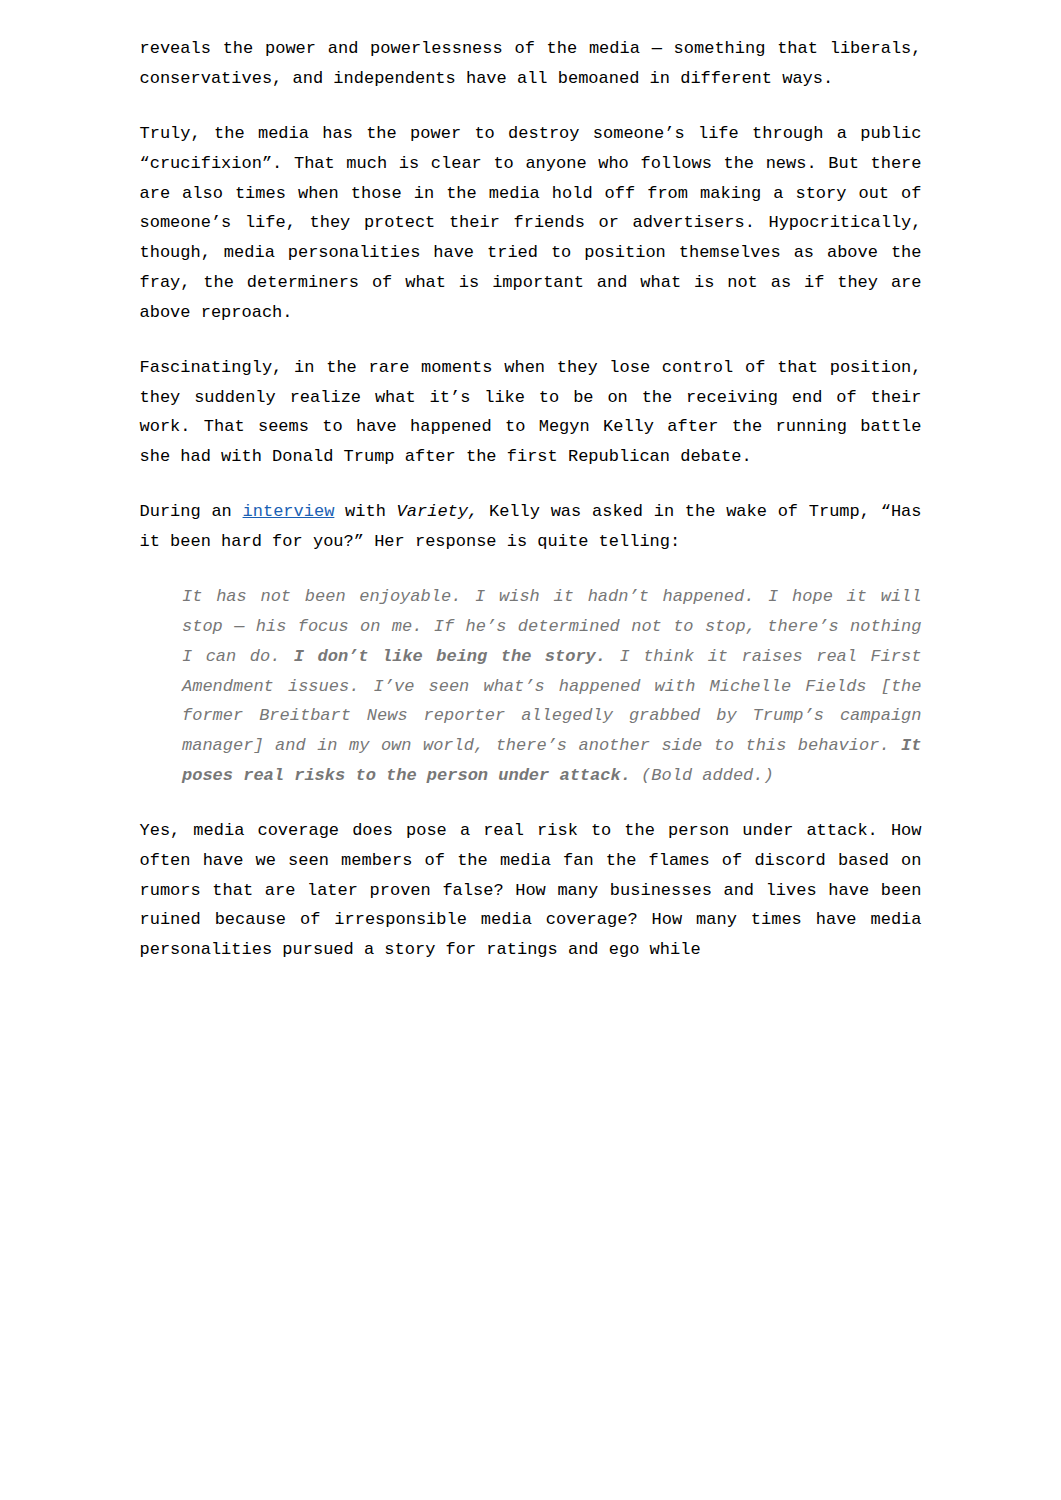reveals the power and powerlessness of the media — something that liberals, conservatives, and independents have all bemoaned in different ways.
Truly, the media has the power to destroy someone’s life through a public “crucifixion”. That much is clear to anyone who follows the news. But there are also times when those in the media hold off from making a story out of someone’s life, they protect their friends or advertisers. Hypocritically, though, media personalities have tried to position themselves as above the fray, the determiners of what is important and what is not as if they are above reproach.
Fascinatingly, in the rare moments when they lose control of that position, they suddenly realize what it’s like to be on the receiving end of their work. That seems to have happened to Megyn Kelly after the running battle she had with Donald Trump after the first Republican debate.
During an interview with Variety, Kelly was asked in the wake of Trump, “Has it been hard for you?” Her response is quite telling:
It has not been enjoyable. I wish it hadn’t happened. I hope it will stop — his focus on me. If he’s determined not to stop, there’s nothing I can do. I don’t like being the story. I think it raises real First Amendment issues. I’ve seen what’s happened with Michelle Fields [the former Breitbart News reporter allegedly grabbed by Trump’s campaign manager] and in my own world, there’s another side to this behavior. It poses real risks to the person under attack. (Bold added.)
Yes, media coverage does pose a real risk to the person under attack. How often have we seen members of the media fan the flames of discord based on rumors that are later proven false? How many businesses and lives have been ruined because of irresponsible media coverage? How many times have media personalities pursued a story for ratings and ego while